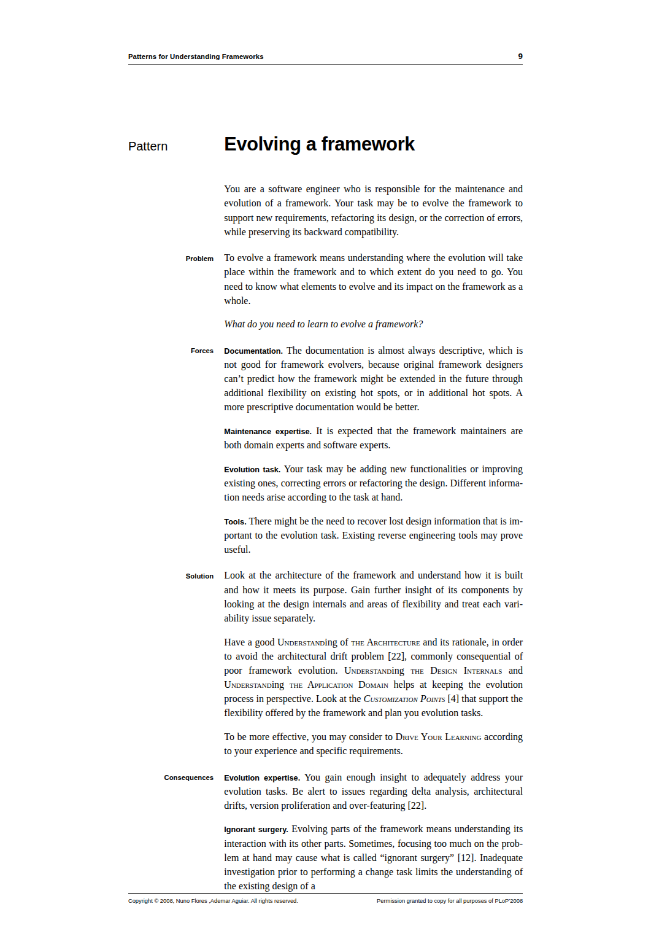Patterns for Understanding Frameworks 9
Pattern
Evolving a framework
You are a software engineer who is responsible for the maintenance and evolution of a framework. Your task may be to evolve the framework to support new requirements, refactoring its design, or the correction of errors, while preserving its backward compatibility.
Problem
To evolve a framework means understanding where the evolution will take place within the framework and to which extent do you need to go. You need to know what elements to evolve and its impact on the framework as a whole.
What do you need to learn to evolve a framework?
Forces
Documentation. The documentation is almost always descriptive, which is not good for framework evolvers, because original framework designers can’t predict how the framework might be extended in the future through additional flexibility on existing hot spots, or in additional hot spots. A more prescriptive documentation would be better.
Maintenance expertise. It is expected that the framework maintainers are both domain experts and software experts.
Evolution task. Your task may be adding new functionalities or improving existing ones, correcting errors or refactoring the design. Different information needs arise according to the task at hand.
Tools. There might be the need to recover lost design information that is important to the evolution task. Existing reverse engineering tools may prove useful.
Solution
Look at the architecture of the framework and understand how it is built and how it meets its purpose. Gain further insight of its components by looking at the design internals and areas of flexibility and treat each variability issue separately.
Have a good Understanding of the Architecture and its rationale, in order to avoid the architectural drift problem [22], commonly consequential of poor framework evolution. Understanding the Design Internals and Understanding the Application Domain helps at keeping the evolution process in perspective. Look at the Customization Points [4] that support the flexibility offered by the framework and plan you evolution tasks.
To be more effective, you may consider to Drive Your Learning according to your experience and specific requirements.
Consequences
Evolution expertise. You gain enough insight to adequately address your evolution tasks. Be alert to issues regarding delta analysis, architectural drifts, version proliferation and over-featuring [22].
Ignorant surgery. Evolving parts of the framework means understanding its interaction with its other parts. Sometimes, focusing too much on the problem at hand may cause what is called “ignorant surgery” [12]. Inadequate investigation prior to performing a change task limits the understanding of the existing design of a
Copyright © 2008, Nuno Flores ,Ademar Aguiar. All rights reserved. Permission granted to copy for all purposes of PLoP’2008